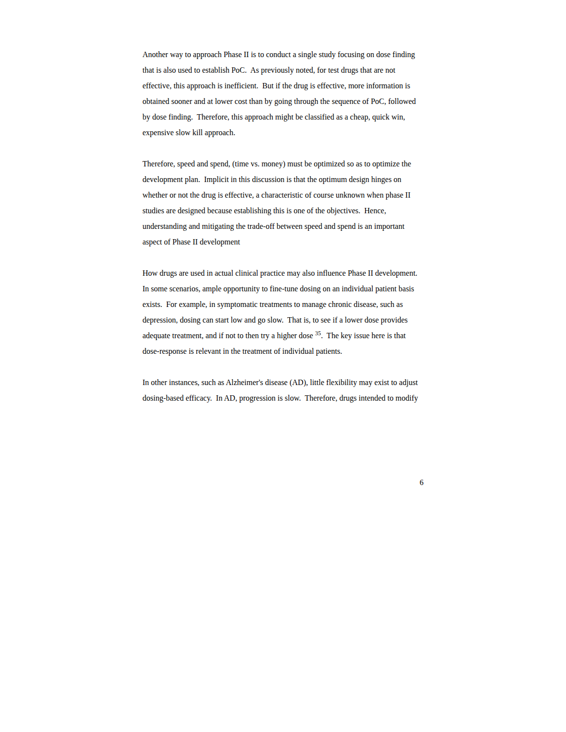Another way to approach Phase II is to conduct a single study focusing on dose finding that is also used to establish PoC. As previously noted, for test drugs that are not effective, this approach is inefficient. But if the drug is effective, more information is obtained sooner and at lower cost than by going through the sequence of PoC, followed by dose finding. Therefore, this approach might be classified as a cheap, quick win, expensive slow kill approach.
Therefore, speed and spend, (time vs. money) must be optimized so as to optimize the development plan. Implicit in this discussion is that the optimum design hinges on whether or not the drug is effective, a characteristic of course unknown when phase II studies are designed because establishing this is one of the objectives. Hence, understanding and mitigating the trade-off between speed and spend is an important aspect of Phase II development
How drugs are used in actual clinical practice may also influence Phase II development. In some scenarios, ample opportunity to fine-tune dosing on an individual patient basis exists. For example, in symptomatic treatments to manage chronic disease, such as depression, dosing can start low and go slow. That is, to see if a lower dose provides adequate treatment, and if not to then try a higher dose 35. The key issue here is that dose-response is relevant in the treatment of individual patients.
In other instances, such as Alzheimer's disease (AD), little flexibility may exist to adjust dosing-based efficacy. In AD, progression is slow. Therefore, drugs intended to modify
6